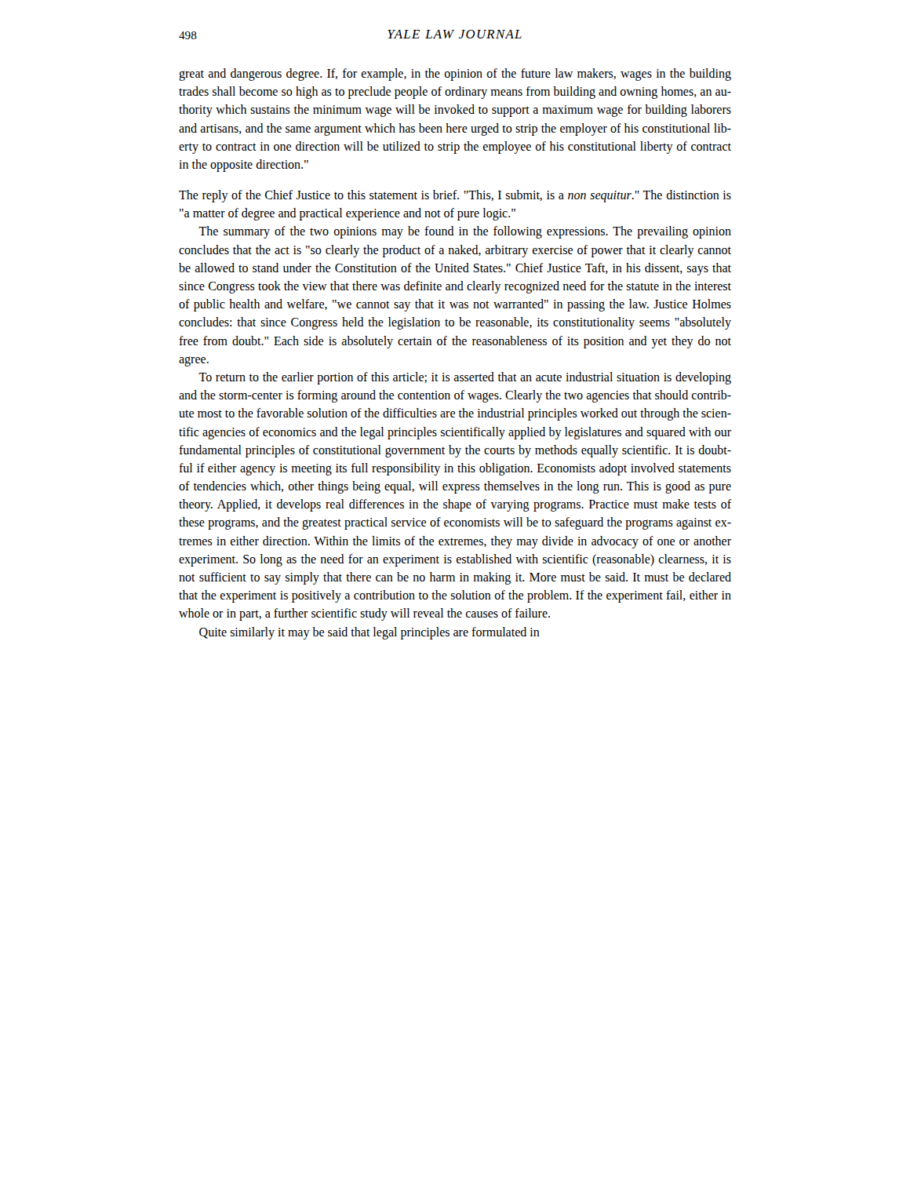498
YALE LAW JOURNAL
great and dangerous degree. If, for example, in the opinion of the future law makers, wages in the building trades shall become so high as to preclude people of ordinary means from building and owning homes, an authority which sustains the minimum wage will be invoked to support a maximum wage for building laborers and artisans, and the same argument which has been here urged to strip the employer of his constitutional liberty to contract in one direction will be utilized to strip the employee of his constitutional liberty of contract in the opposite direction."
The reply of the Chief Justice to this statement is brief. "This, I submit, is a non sequitur." The distinction is "a matter of degree and practical experience and not of pure logic."
The summary of the two opinions may be found in the following expressions. The prevailing opinion concludes that the act is "so clearly the product of a naked, arbitrary exercise of power that it clearly cannot be allowed to stand under the Constitution of the United States." Chief Justice Taft, in his dissent, says that since Congress took the view that there was definite and clearly recognized need for the statute in the interest of public health and welfare, "we cannot say that it was not warranted" in passing the law. Justice Holmes concludes: that since Congress held the legislation to be reasonable, its constitutionality seems "absolutely free from doubt." Each side is absolutely certain of the reasonableness of its position and yet they do not agree.
To return to the earlier portion of this article; it is asserted that an acute industrial situation is developing and the storm-center is forming around the contention of wages. Clearly the two agencies that should contribute most to the favorable solution of the difficulties are the industrial principles worked out through the scientific agencies of economics and the legal principles scientifically applied by legislatures and squared with our fundamental principles of constitutional government by the courts by methods equally scientific. It is doubtful if either agency is meeting its full responsibility in this obligation. Economists adopt involved statements of tendencies which, other things being equal, will express themselves in the long run. This is good as pure theory. Applied, it develops real differences in the shape of varying programs. Practice must make tests of these programs, and the greatest practical service of economists will be to safeguard the programs against extremes in either direction. Within the limits of the extremes, they may divide in advocacy of one or another experiment. So long as the need for an experiment is established with scientific (reasonable) clearness, it is not sufficient to say simply that there can be no harm in making it. More must be said. It must be declared that the experiment is positively a contribution to the solution of the problem. If the experiment fail, either in whole or in part, a further scientific study will reveal the causes of failure.
Quite similarly it may be said that legal principles are formulated in